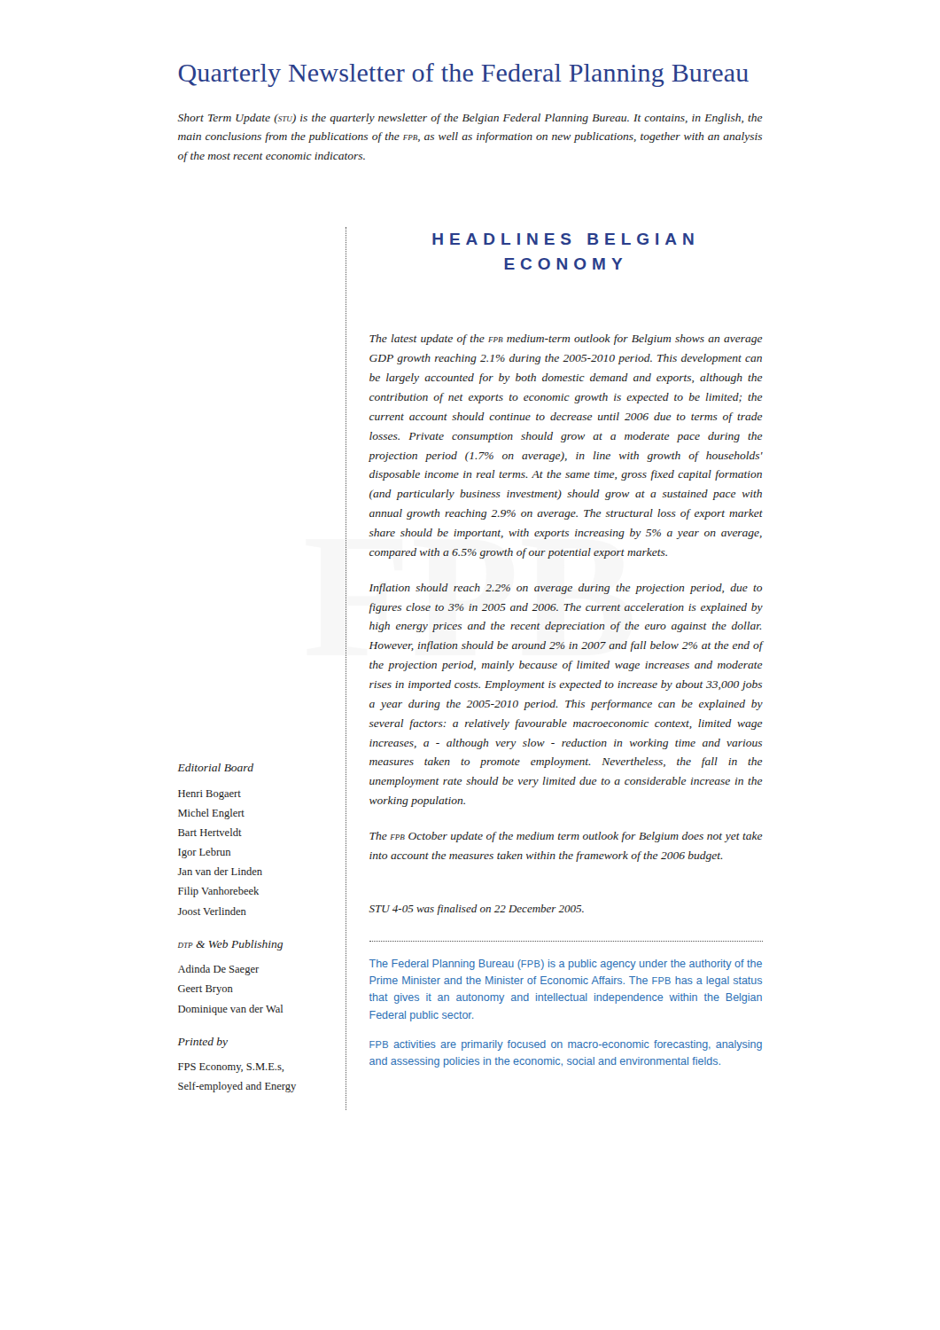FPB
Quarterly Newsletter of the Federal Planning Bureau
Short Term Update (stu) is the quarterly newsletter of the Belgian Federal Planning Bureau. It contains, in English, the main conclusions from the publications of the fpb, as well as information on new publications, together with an analysis of the most recent economic indicators.
Editorial Board
Henri Bogaert
Michel Englert
Bart Hertveldt
Igor Lebrun
Jan van der Linden
Filip Vanhorebeek
Joost Verlinden
dtp & Web Publishing
Adinda De Saeger
Geert Bryon
Dominique van der Wal
Printed by
FPS Economy, S.M.E.s,
Self-employed and Energy
HEADLINES BELGIAN ECONOMY
The latest update of the fpb medium-term outlook for Belgium shows an average GDP growth reaching 2.1% during the 2005-2010 period. This development can be largely accounted for by both domestic demand and exports, although the contribution of net exports to economic growth is expected to be limited; the current account should continue to decrease until 2006 due to terms of trade losses. Private consumption should grow at a moderate pace during the projection period (1.7% on average), in line with growth of households' disposable income in real terms. At the same time, gross fixed capital formation (and particularly business investment) should grow at a sustained pace with annual growth reaching 2.9% on average. The structural loss of export market share should be important, with exports increasing by 5% a year on average, compared with a 6.5% growth of our potential export markets.
Inflation should reach 2.2% on average during the projection period, due to figures close to 3% in 2005 and 2006. The current acceleration is explained by high energy prices and the recent depreciation of the euro against the dollar. However, inflation should be around 2% in 2007 and fall below 2% at the end of the projection period, mainly because of limited wage increases and moderate rises in imported costs. Employment is expected to increase by about 33,000 jobs a year during the 2005-2010 period. This performance can be explained by several factors: a relatively favourable macroeconomic context, limited wage increases, a - although very slow - reduction in working time and various measures taken to promote employment. Nevertheless, the fall in the unemployment rate should be very limited due to a considerable increase in the working population.
The fpb October update of the medium term outlook for Belgium does not yet take into account the measures taken within the framework of the 2006 budget.
STU 4-05 was finalised on 22 December 2005.
The Federal Planning Bureau (FPB) is a public agency under the authority of the Prime Minister and the Minister of Economic Affairs. The FPB has a legal status that gives it an autonomy and intellectual independence within the Belgian Federal public sector.
FPB activities are primarily focused on macro-economic forecasting, analysing and assessing policies in the economic, social and environmental fields.